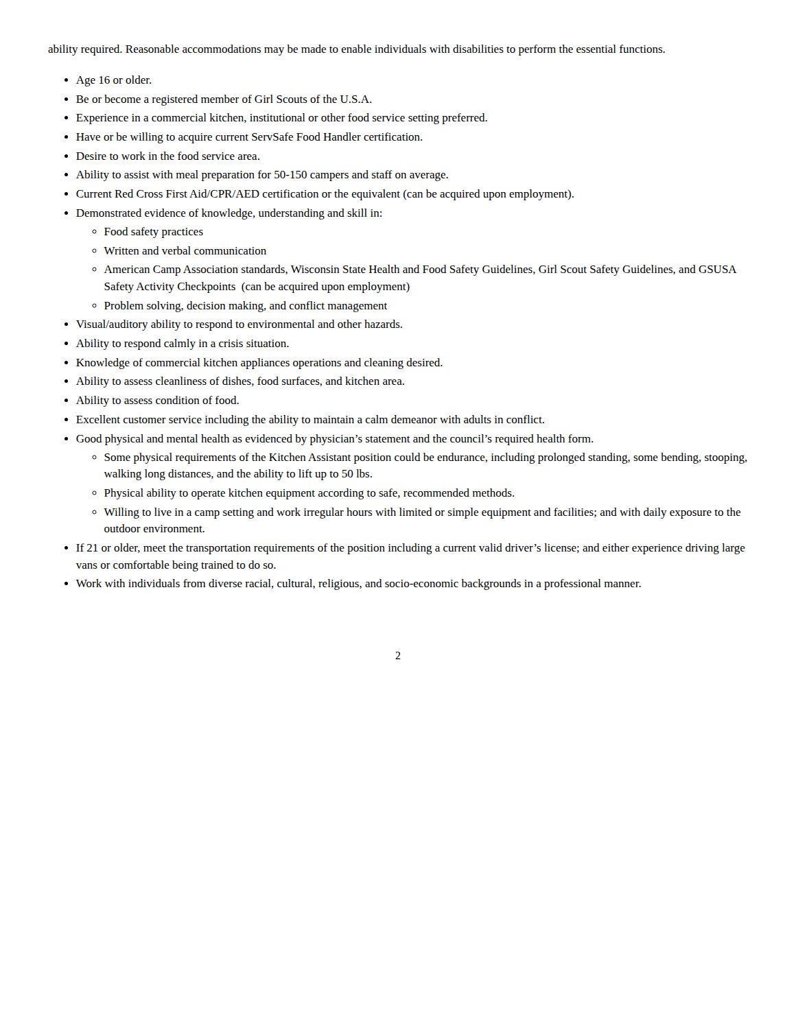ability required. Reasonable accommodations may be made to enable individuals with disabilities to perform the essential functions.
Age 16 or older.
Be or become a registered member of Girl Scouts of the U.S.A.
Experience in a commercial kitchen, institutional or other food service setting preferred.
Have or be willing to acquire current ServSafe Food Handler certification.
Desire to work in the food service area.
Ability to assist with meal preparation for 50-150 campers and staff on average.
Current Red Cross First Aid/CPR/AED certification or the equivalent (can be acquired upon employment).
Demonstrated evidence of knowledge, understanding and skill in:
Food safety practices
Written and verbal communication
American Camp Association standards, Wisconsin State Health and Food Safety Guidelines, Girl Scout Safety Guidelines, and GSUSA Safety Activity Checkpoints (can be acquired upon employment)
Problem solving, decision making, and conflict management
Visual/auditory ability to respond to environmental and other hazards.
Ability to respond calmly in a crisis situation.
Knowledge of commercial kitchen appliances operations and cleaning desired.
Ability to assess cleanliness of dishes, food surfaces, and kitchen area.
Ability to assess condition of food.
Excellent customer service including the ability to maintain a calm demeanor with adults in conflict.
Good physical and mental health as evidenced by physician’s statement and the council’s required health form.
Some physical requirements of the Kitchen Assistant position could be endurance, including prolonged standing, some bending, stooping, walking long distances, and the ability to lift up to 50 lbs.
Physical ability to operate kitchen equipment according to safe, recommended methods.
Willing to live in a camp setting and work irregular hours with limited or simple equipment and facilities; and with daily exposure to the outdoor environment.
If 21 or older, meet the transportation requirements of the position including a current valid driver’s license; and either experience driving large vans or comfortable being trained to do so.
Work with individuals from diverse racial, cultural, religious, and socio-economic backgrounds in a professional manner.
2